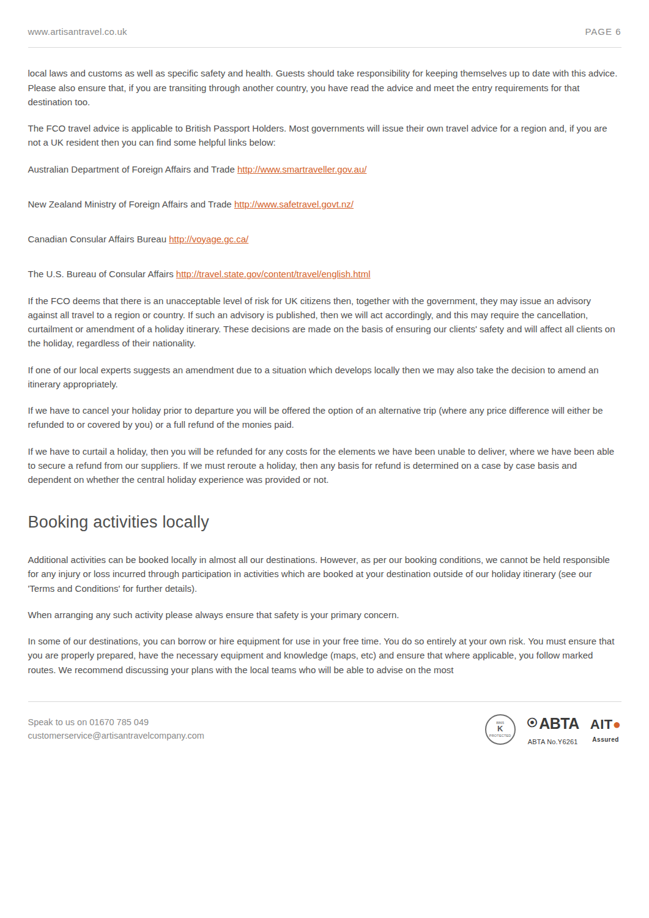www.artisantravel.co.uk
PAGE 6
local laws and customs as well as specific safety and health. Guests should take responsibility for keeping themselves up to date with this advice. Please also ensure that, if you are transiting through another country, you have read the advice and meet the entry requirements for that destination too.
The FCO travel advice is applicable to British Passport Holders. Most governments will issue their own travel advice for a region and, if you are not a UK resident then you can find some helpful links below:
Australian Department of Foreign Affairs and Trade http://www.smartraveller.gov.au/
New Zealand Ministry of Foreign Affairs and Trade http://www.safetravel.govt.nz/
Canadian Consular Affairs Bureau http://voyage.gc.ca/
The U.S. Bureau of Consular Affairs http://travel.state.gov/content/travel/english.html
If the FCO deems that there is an unacceptable level of risk for UK citizens then, together with the government, they may issue an advisory against all travel to a region or country. If such an advisory is published, then we will act accordingly, and this may require the cancellation, curtailment or amendment of a holiday itinerary. These decisions are made on the basis of ensuring our clients' safety and will affect all clients on the holiday, regardless of their nationality.
If one of our local experts suggests an amendment due to a situation which develops locally then we may also take the decision to amend an itinerary appropriately.
If we have to cancel your holiday prior to departure you will be offered the option of an alternative trip (where any price difference will either be refunded to or covered by you) or a full refund of the monies paid.
If we have to curtail a holiday, then you will be refunded for any costs for the elements we have been unable to deliver, where we have been able to secure a refund from our suppliers. If we must reroute a holiday, then any basis for refund is determined on a case by case basis and dependent on whether the central holiday experience was provided or not.
Booking activities locally
Additional activities can be booked locally in almost all our destinations. However, as per our booking conditions, we cannot be held responsible for any injury or loss incurred through participation in activities which are booked at your destination outside of our holiday itinerary (see our 'Terms and Conditions' for further details).
When arranging any such activity please always ensure that safety is your primary concern.
In some of our destinations, you can borrow or hire equipment for use in your free time. You do so entirely at your own risk. You must ensure that you are properly prepared, have the necessary equipment and knowledge (maps, etc) and ensure that where applicable, you follow marked routes. We recommend discussing your plans with the local teams who will be able to advise on the most
Speak to us on 01670 785 049
customerservice@artisantravelcompany.com
8865 K PROTECTED
⦿ABTA
ABTA No.Y6261
AIT●
Assured